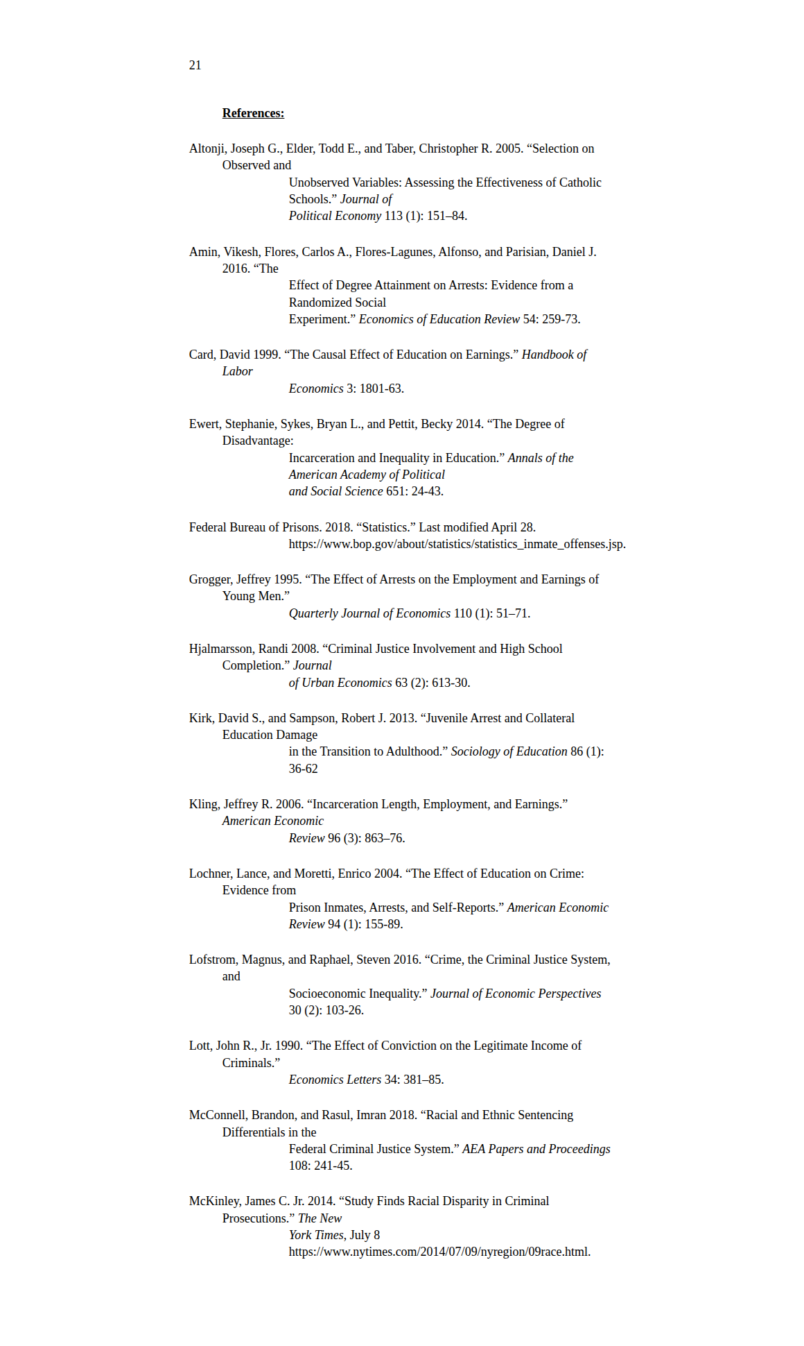21
References:
Altonji, Joseph G., Elder, Todd E., and Taber, Christopher R. 2005. “Selection on Observed and Unobserved Variables: Assessing the Effectiveness of Catholic Schools.” Journal of Political Economy 113 (1): 151–84.
Amin, Vikesh, Flores, Carlos A., Flores-Lagunes, Alfonso, and Parisian, Daniel J. 2016. “The Effect of Degree Attainment on Arrests: Evidence from a Randomized Social Experiment.” Economics of Education Review 54: 259-73.
Card, David 1999. “The Causal Effect of Education on Earnings.” Handbook of Labor Economics 3: 1801-63.
Ewert, Stephanie, Sykes, Bryan L., and Pettit, Becky 2014. “The Degree of Disadvantage: Incarceration and Inequality in Education.” Annals of the American Academy of Political and Social Science 651: 24-43.
Federal Bureau of Prisons. 2018. “Statistics.” Last modified April 28. https://www.bop.gov/about/statistics/statistics_inmate_offenses.jsp.
Grogger, Jeffrey 1995. “The Effect of Arrests on the Employment and Earnings of Young Men.” Quarterly Journal of Economics 110 (1): 51–71.
Hjalmarsson, Randi 2008. “Criminal Justice Involvement and High School Completion.” Journal of Urban Economics 63 (2): 613-30.
Kirk, David S., and Sampson, Robert J. 2013. “Juvenile Arrest and Collateral Education Damage in the Transition to Adulthood.” Sociology of Education 86 (1): 36-62
Kling, Jeffrey R. 2006. “Incarceration Length, Employment, and Earnings.” American Economic Review 96 (3): 863–76.
Lochner, Lance, and Moretti, Enrico 2004. “The Effect of Education on Crime: Evidence from Prison Inmates, Arrests, and Self-Reports.” American Economic Review 94 (1): 155-89.
Lofstrom, Magnus, and Raphael, Steven 2016. “Crime, the Criminal Justice System, and Socioeconomic Inequality.” Journal of Economic Perspectives 30 (2): 103-26.
Lott, John R., Jr. 1990. “The Effect of Conviction on the Legitimate Income of Criminals.” Economics Letters 34: 381–85.
McConnell, Brandon, and Rasul, Imran 2018. “Racial and Ethnic Sentencing Differentials in the Federal Criminal Justice System.” AEA Papers and Proceedings 108: 241-45.
McKinley, James C. Jr. 2014. “Study Finds Racial Disparity in Criminal Prosecutions.” The New York Times, July 8 https://www.nytimes.com/2014/07/09/nyregion/09race.html.